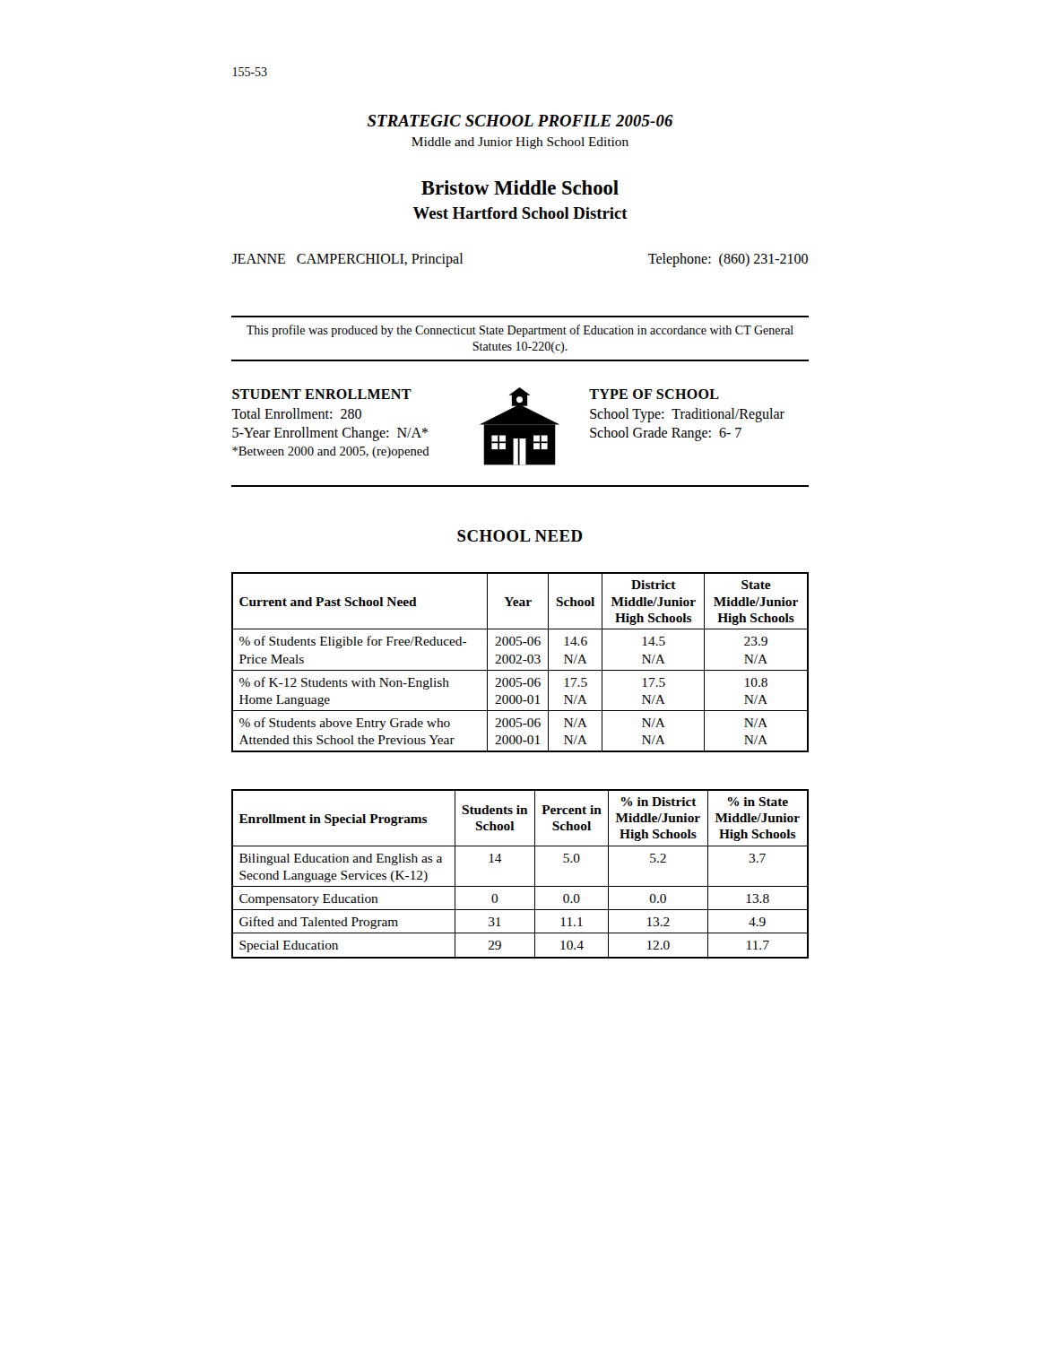155-53
STRATEGIC SCHOOL PROFILE 2005-06
Middle and Junior High School Edition
Bristow Middle School
West Hartford School District
JEANNE CAMPERCHIOLI, Principal
Telephone: (860) 231-2100
This profile was produced by the Connecticut State Department of Education in accordance with CT General Statutes 10-220(c).
STUDENT ENROLLMENT
Total Enrollment: 280
5-Year Enrollment Change: N/A*
*Between 2000 and 2005, (re)opened
TYPE OF SCHOOL
School Type: Traditional/Regular
School Grade Range: 6- 7
SCHOOL NEED
| Current and Past School Need | Year | School | District Middle/Junior High Schools | State Middle/Junior High Schools |
| --- | --- | --- | --- | --- |
| % of Students Eligible for Free/Reduced- Price Meals | 2005-06 2002-03 | 14.6 N/A | 14.5 N/A | 23.9 N/A |
| % of K-12 Students with Non-English Home Language | 2005-06 2000-01 | 17.5 N/A | 17.5 N/A | 10.8 N/A |
| % of Students above Entry Grade who Attended this School the Previous Year | 2005-06 2000-01 | N/A N/A | N/A N/A | N/A N/A |
| Enrollment in Special Programs | Students in School | Percent in School | % in District Middle/Junior High Schools | % in State Middle/Junior High Schools |
| --- | --- | --- | --- | --- |
| Bilingual Education and English as a Second Language Services (K-12) | 14 | 5.0 | 5.2 | 3.7 |
| Compensatory Education | 0 | 0.0 | 0.0 | 13.8 |
| Gifted and Talented Program | 31 | 11.1 | 13.2 | 4.9 |
| Special Education | 29 | 10.4 | 12.0 | 11.7 |